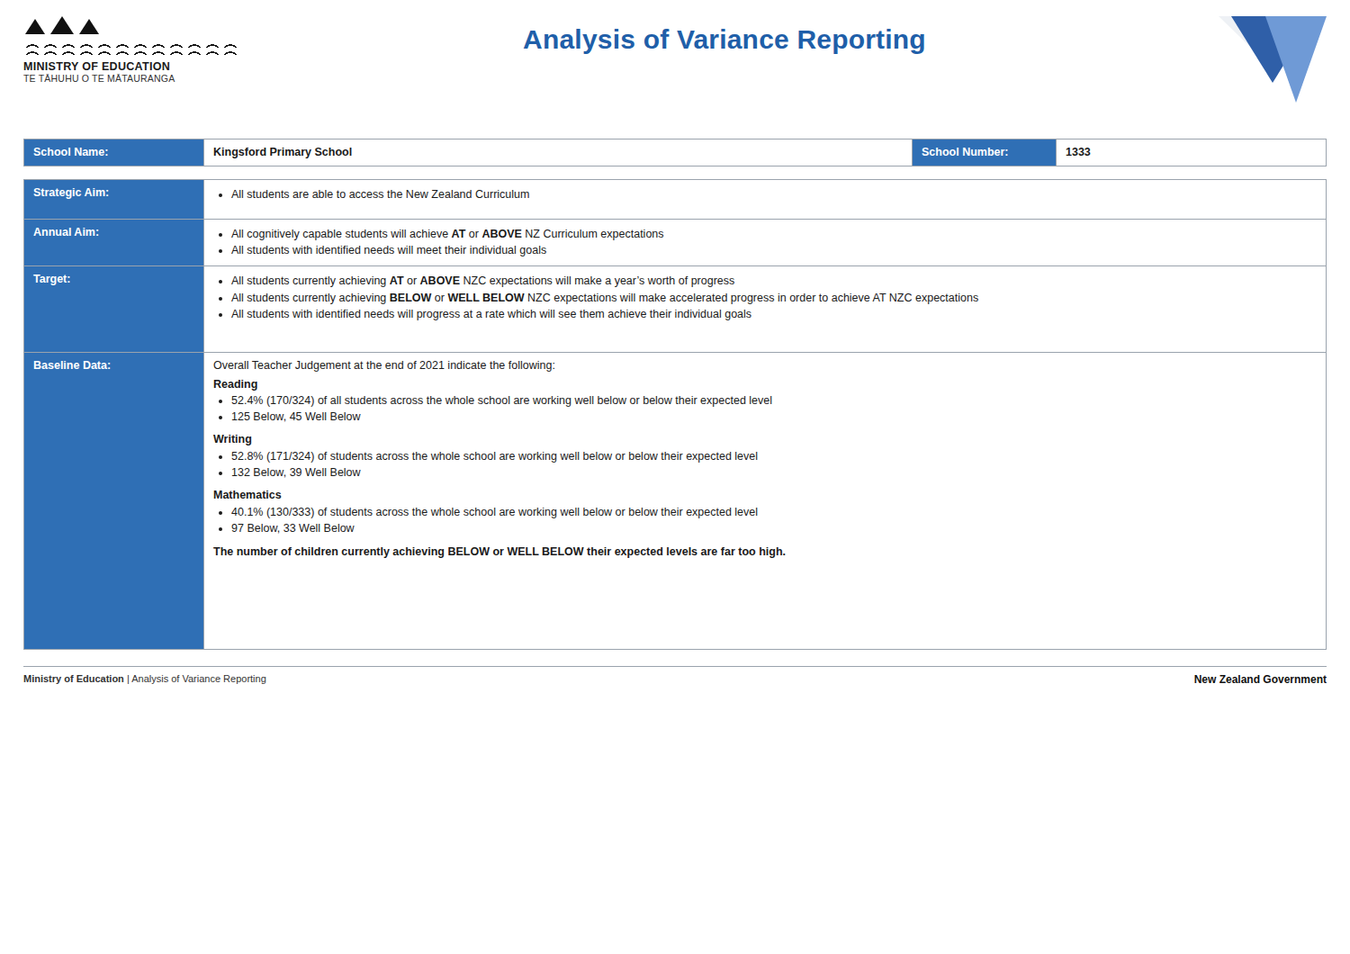MINISTRY OF EDUCATION
TE TĀHUHU O TE MĀTAURANGA
Analysis of Variance Reporting
| School Name: | Kingsford Primary School | School Number: | 1333 |
| Strategic Aim: | All students are able to access the New Zealand Curriculum |
| Annual Aim: | All cognitively capable students will achieve AT or ABOVE NZ Curriculum expectations All students with identified needs will meet their individual goals |
| Target: | All students currently achieving AT or ABOVE NZC expectations will make a year’s worth of progress All students currently achieving BELOW or WELL BELOW NZC expectations will make accelerated progress in order to achieve AT NZC expectations All students with identified needs will progress at a rate which will see them achieve their individual goals |
| Baseline Data: | Overall Teacher Judgement at the end of 2021 indicate the following: Reading 52.4% (170/324) of all students across the whole school are working well below or below their expected level 125 Below, 45 Well Below Writing 52.8% (171/324) of students across the whole school are working well below or below their expected level 132 Below, 39 Well Below Mathematics 40.1% (130/333) of students across the whole school are working well below or below their expected level 97 Below, 33 Well Below The number of children currently achieving BELOW or WELL BELOW their expected levels are far too high. |
Ministry of Education | Analysis of Variance Reporting
New Zealand Government